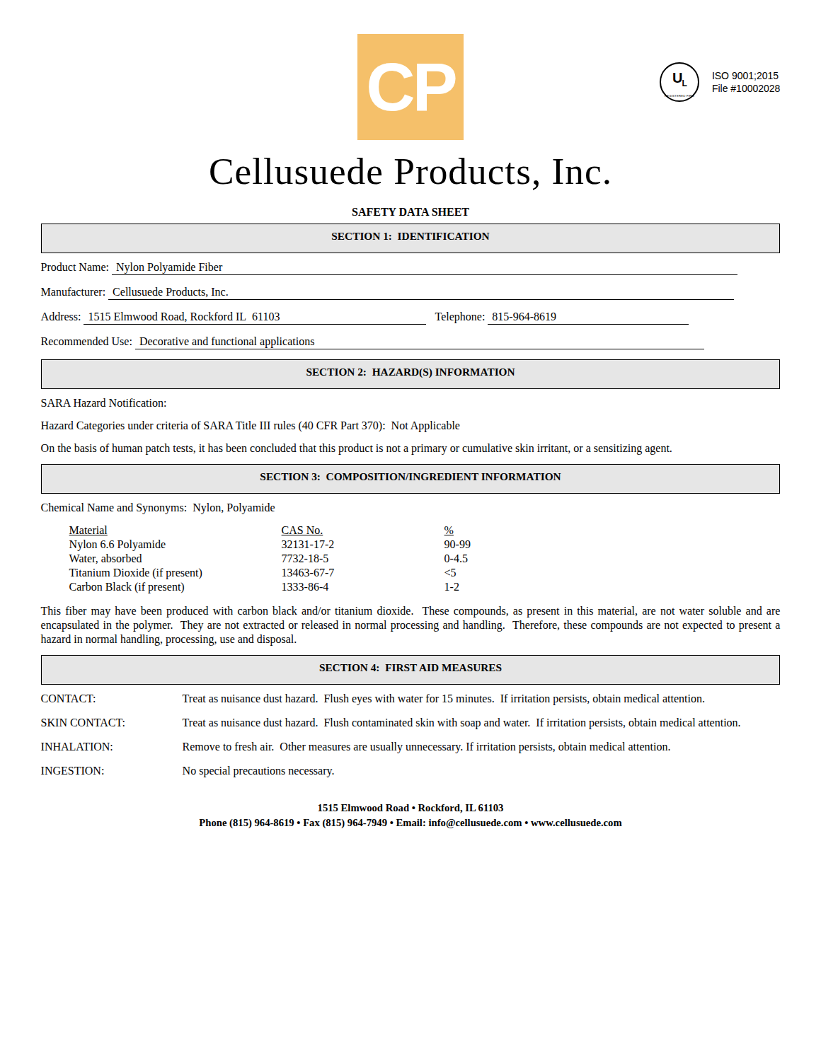UL REGISTERED FIRM ISO 9001;2015
File #10002028
CP
Cellusuede Products, Inc.
SAFETY DATA SHEET
SECTION 1: IDENTIFICATION
Product Name: Nylon Polyamide Fiber
Manufacturer: Cellusuede Products, Inc.
Address: 1515 Elmwood Road, Rockford IL 61103 Telephone: 815-964-8619
Recommended Use: Decorative and functional applications
SECTION 2: HAZARD(S) INFORMATION
SARA Hazard Notification:
Hazard Categories under criteria of SARA Title III rules (40 CFR Part 370): Not Applicable
On the basis of human patch tests, it has been concluded that this product is not a primary or cumulative skin irritant, or a sensitizing agent.
SECTION 3: COMPOSITION/INGREDIENT INFORMATION
Chemical Name and Synonyms: Nylon, Polyamide
| Material | CAS No. | % |
| --- | --- | --- |
| Nylon 6.6 Polyamide | 32131-17-2 | 90-99 |
| Water, absorbed | 7732-18-5 | 0-4.5 |
| Titanium Dioxide (if present) | 13463-67-7 | <5 |
| Carbon Black (if present) | 1333-86-4 | 1-2 |
This fiber may have been produced with carbon black and/or titanium dioxide. These compounds, as present in this material, are not water soluble and are encapsulated in the polymer. They are not extracted or released in normal processing and handling. Therefore, these compounds are not expected to present a hazard in normal handling, processing, use and disposal.
SECTION 4: FIRST AID MEASURES
| CONTACT: | Treat as nuisance dust hazard. Flush eyes with water for 15 minutes. If irritation persists, obtain medical attention. |
| SKIN CONTACT: | Treat as nuisance dust hazard. Flush contaminated skin with soap and water. If irritation persists, obtain medical attention. |
| INHALATION: | Remove to fresh air. Other measures are usually unnecessary. If irritation persists, obtain medical attention. |
| INGESTION: | No special precautions necessary. |
1515 Elmwood Road • Rockford, IL 61103
Phone (815) 964-8619 • Fax (815) 964-7949 • Email: info@cellusuede.com • www.cellusuede.com